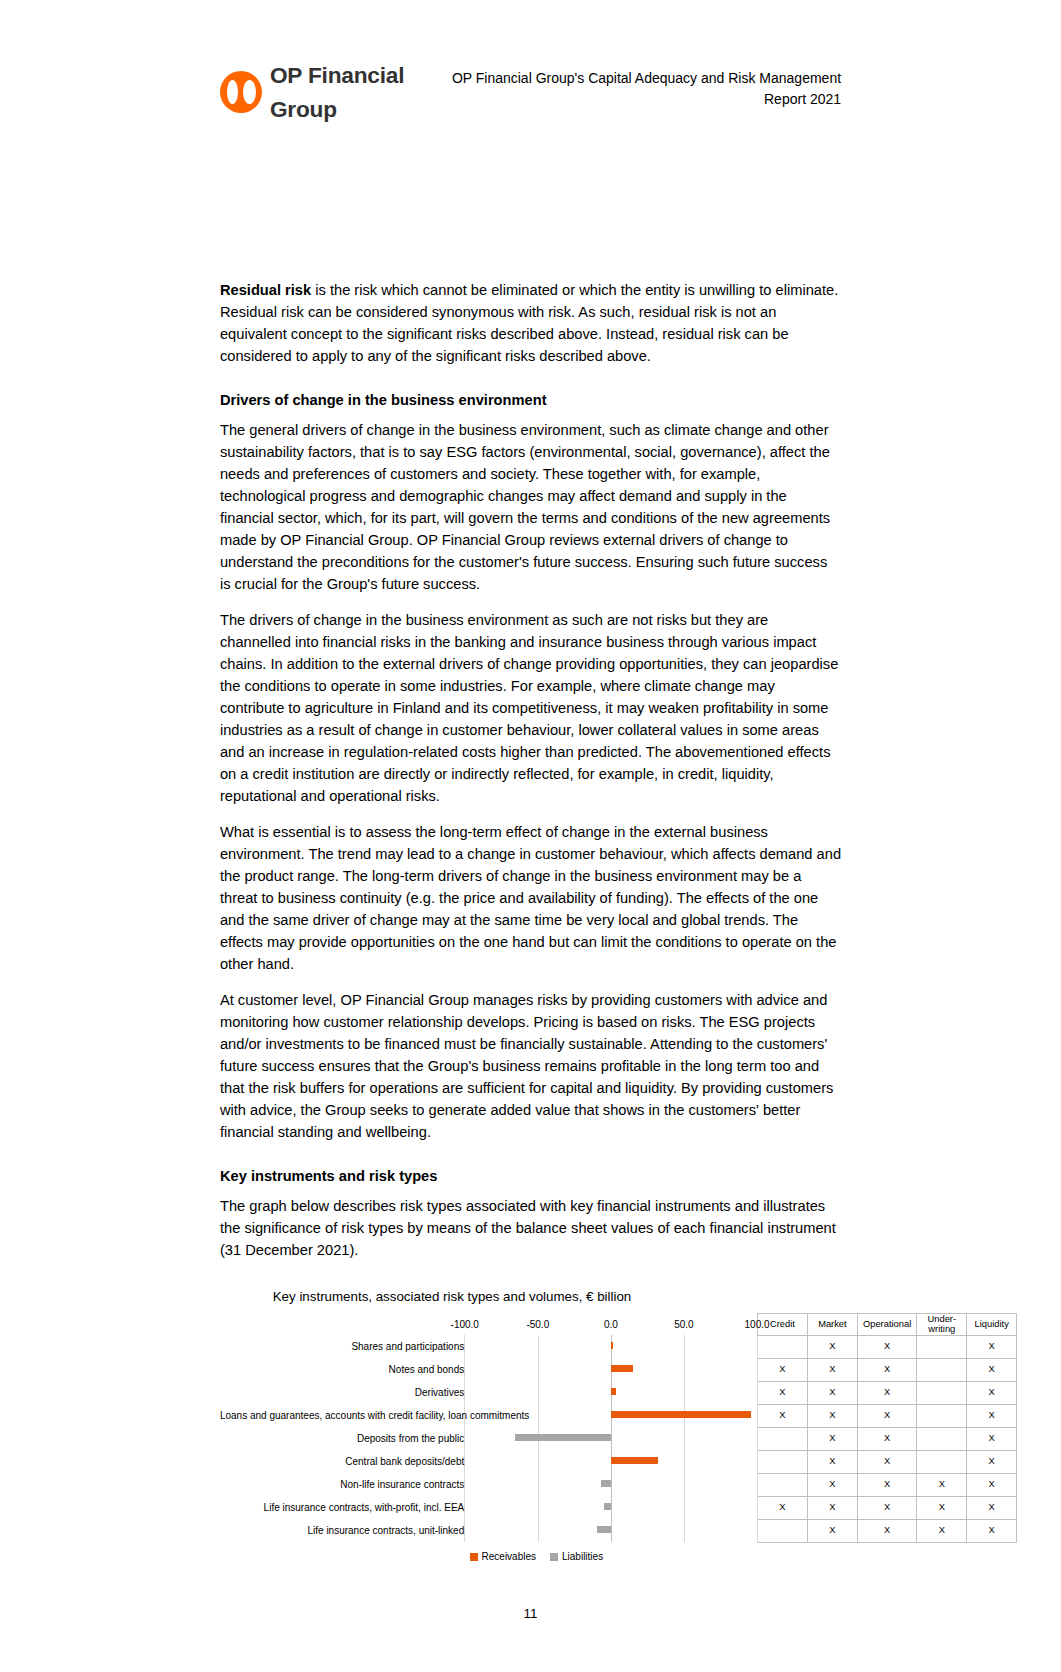OP Financial Group
OP Financial Group's Capital Adequacy and Risk Management Report 2021
Residual risk is the risk which cannot be eliminated or which the entity is unwilling to eliminate. Residual risk can be considered synonymous with risk. As such, residual risk is not an equivalent concept to the significant risks described above. Instead, residual risk can be considered to apply to any of the significant risks described above.
Drivers of change in the business environment
The general drivers of change in the business environment, such as climate change and other sustainability factors, that is to say ESG factors (environmental, social, governance), affect the needs and preferences of customers and society. These together with, for example, technological progress and demographic changes may affect demand and supply in the financial sector, which, for its part, will govern the terms and conditions of the new agreements made by OP Financial Group. OP Financial Group reviews external drivers of change to understand the preconditions for the customer's future success. Ensuring such future success is crucial for the Group's future success.
The drivers of change in the business environment as such are not risks but they are channelled into financial risks in the banking and insurance business through various impact chains. In addition to the external drivers of change providing opportunities, they can jeopardise the conditions to operate in some industries. For example, where climate change may contribute to agriculture in Finland and its competitiveness, it may weaken profitability in some industries as a result of change in customer behaviour, lower collateral values in some areas and an increase in regulation-related costs higher than predicted. The abovementioned effects on a credit institution are directly or indirectly reflected, for example, in credit, liquidity, reputational and operational risks.
What is essential is to assess the long-term effect of change in the external business environment. The trend may lead to a change in customer behaviour, which affects demand and the product range. The long-term drivers of change in the business environment may be a threat to business continuity (e.g. the price and availability of funding). The effects of the one and the same driver of change may at the same time be very local and global trends. The effects may provide opportunities on the one hand but can limit the conditions to operate on the other hand.
At customer level, OP Financial Group manages risks by providing customers with advice and monitoring how customer relationship develops. Pricing is based on risks. The ESG projects and/or investments to be financed must be financially sustainable. Attending to the customers' future success ensures that the Group's business remains profitable in the long term too and that the risk buffers for operations are sufficient for capital and liquidity. By providing customers with advice, the Group seeks to generate added value that shows in the customers' better financial standing and wellbeing.
Key instruments and risk types
The graph below describes risk types associated with key financial instruments and illustrates the significance of risk types by means of the balance sheet values of each financial instrument (31 December 2021).
Key instruments, associated risk types and volumes, € billion
| | -100.0 -50.0 0.0 50.0 100.0 | Credit | Market | Operational | Under- writing | Liquidity |
| Shares and participations | | | X | X | | X |
| Notes and bonds | | X | X | X | | X |
| Derivatives | | X | X | X | | X |
| Loans and guarantees, accounts with credit facility, loan commitments | | X | X | X | | X |
| Deposits from the public | | | X | X | | X |
| Central bank deposits/debt | | | X | X | | X |
| Non-life insurance contracts | | | X | X | X | X |
| Life insurance contracts, with-profit, incl. EEA | | X | X | X | X | X |
| Life insurance contracts, unit-linked | | | X | X | X | X |
Receivables Liabilities
11